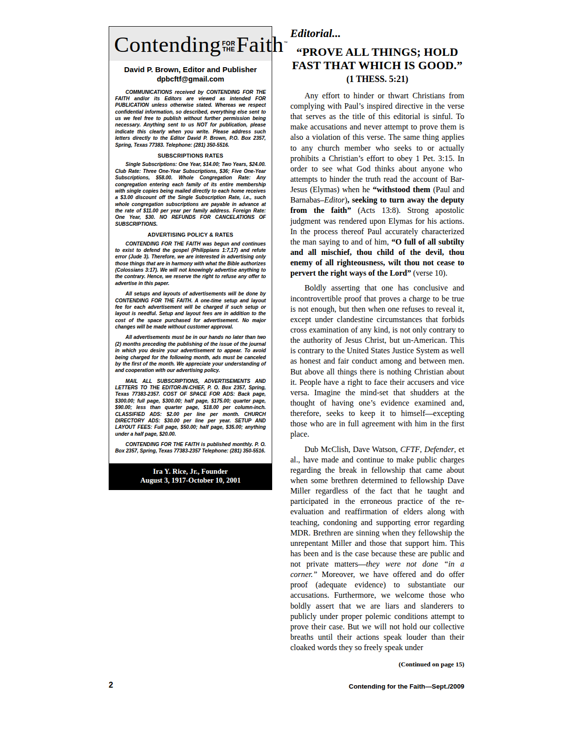ContendingFOR
THEFaith™
David P. Brown, Editor and Publisher
dpbcftf@gmail.com
COMMUNICATIONS received by CONTENDING FOR THE FAITH and/or its Editors are viewed as intended FOR PUBLICATION unless otherwise stated. Whereas we respect confidential information, so described, everything else sent to us we feel free to publish without further permission being necessary. Anything sent to us NOT for publication, please indicate this clearly when you write. Please address such letters directly to the Editor David P. Brown, P.O. Box 2357, Spring, Texas 77383. Telephone: (281) 350-5516.
SUBSCRIPTIONS RATES
Single Subscriptions: One Year, $14.00; Two Years, $24.00. Club Rate: Three One-Year Subscriptions, $36; Five One-Year Subscriptions, $58.00. Whole Congregation Rate: Any congregation entering each family of its entire membership with single copies being mailed directly to each home receives a $3.00 discount off the Single Subscription Rate, i.e., such whole congregation subscriptions are payable in advance at the rate of $11.00 per year per family address. Foreign Rate: One Year, $30. NO REFUNDS FOR CANCELATIONS OF SUBSCRIPTIONS.
ADVERTISING POLICY & RATES
CONTENDING FOR THE FAITH was begun and continues to exist to defend the gospel (Philippians 1:7,17) and refute error (Jude 3). Therefore, we are interested in advertising only those things that are in harmony with what the Bible authorizes (Colossians 3:17). We will not knowingly advertise anything to the contrary. Hence, we reserve the right to refuse any offer to advertise in this paper.
All setups and layouts of advertisements will be done by CONTENDING FOR THE FAITH. A one-time setup and layout fee for each advertisement will be charged if such setup or layout is needful. Setup and layout fees are in addition to the cost of the space purchased for advertisement. No major changes will be made without customer approval.
All advertisements must be in our hands no later than two (2) months preceding the publishing of the issue of the journal in which you desire your advertisement to appear. To avoid being charged for the following month, ads must be canceled by the first of the month. We appreciate your understanding of and cooperation with our advertising policy.
MAIL ALL SUBSCRIPTIONS, ADVERTISEMENTS AND LETTERS TO THE EDITOR-IN-CHIEF, P. O. Box 2357, Spring, Texas 77383-2357. COST OF SPACE FOR ADS: Back page, $300.00; full page, $300.00; half page, $175.00; quarter page, $90.00; less than quarter page, $18.00 per column-inch. CLASSIFIED ADS: $2.00 per line per month. CHURCH DIRECTORY ADS: $30.00 per line per year. SETUP AND LAYOUT FEES: Full page, $50.00; half page, $35.00; anything under a half page, $20.00.
CONTENDING FOR THE FAITH is published monthly. P. O. Box 2357, Spring, Texas 77383-2357 Telephone: (281) 350-5516.
Ira Y. Rice, Jr., Founder
August 3, 1917-October 10, 2001
Editorial...
“PROVE ALL THINGS; HOLD FAST THAT WHICH IS GOOD.”
(1 THESS. 5:21)
Any effort to hinder or thwart Christians from complying with Paul’s inspired directive in the verse that serves as the title of this editorial is sinful. To make accusations and never attempt to prove them is also a violation of this verse. The same thing applies to any church member who seeks to or actually prohibits a Christian’s effort to obey 1 Pet. 3:15. In order to see what God thinks about anyone who attempts to hinder the truth read the account of Bar-Jesus (Elymas) when he “withstood them (Paul and Barnabas–Editor), seeking to turn away the deputy from the faith” (Acts 13:8). Strong apostolic judgment was rendered upon Elymas for his actions. In the process thereof Paul accurately characterized the man saying to and of him, “O full of all subtilty and all mischief, thou child of the devil, thou enemy of all righteousness, wilt thou not cease to pervert the right ways of the Lord” (verse 10).
Boldly asserting that one has conclusive and incontrovertible proof that proves a charge to be true is not enough, but then when one refuses to reveal it, except under clandestine circumstances that forbids cross examination of any kind, is not only contrary to the authority of Jesus Christ, but un-American. This is contrary to the United States Justice System as well as honest and fair conduct among and between men. But above all things there is nothing Christian about it. People have a right to face their accusers and vice versa. Imagine the mind-set that shudders at the thought of having one’s evidence examined and, therefore, seeks to keep it to himself—excepting those who are in full agreement with him in the first place.
Dub McClish, Dave Watson, CFTF, Defender, et al., have made and continue to make public charges regarding the break in fellowship that came about when some brethren determined to fellowship Dave Miller regardless of the fact that he taught and participated in the erroneous practice of the re-evaluation and reaffirmation of elders along with teaching, condoning and supporting error regarding MDR. Brethren are sinning when they fellowship the unrepentant Miller and those that support him. This has been and is the case because these are public and not private matters—they were not done “in a corner.” Moreover, we have offered and do offer proof (adequate evidence) to substantiate our accusations. Furthermore, we welcome those who boldly assert that we are liars and slanderers to publicly under proper polemic conditions attempt to prove their case. But we will not hold our collective breaths until their actions speak louder than their cloaked words they so freely speak under
(Continued on page 15)
2
Contending for the Faith—Sept./2009